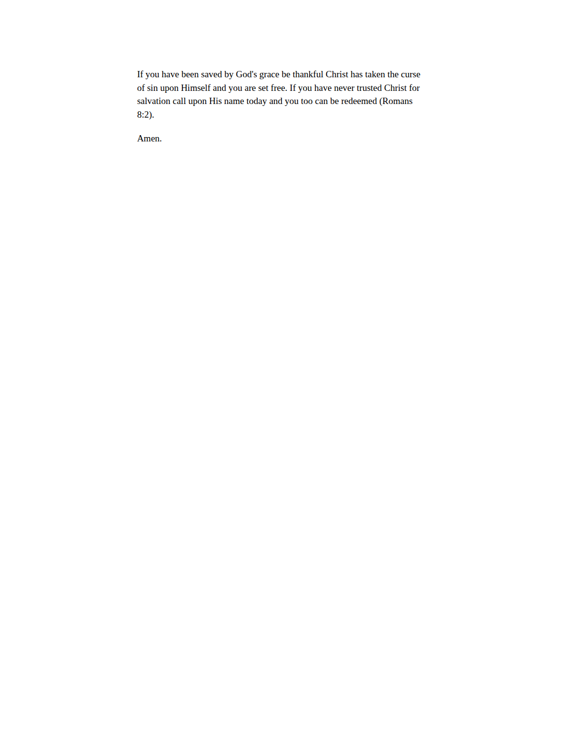If you have been saved by God's grace be thankful Christ has taken the curse of sin upon Himself and you are set free. If you have never trusted Christ for salvation call upon His name today and you too can be redeemed (Romans 8:2).
Amen.